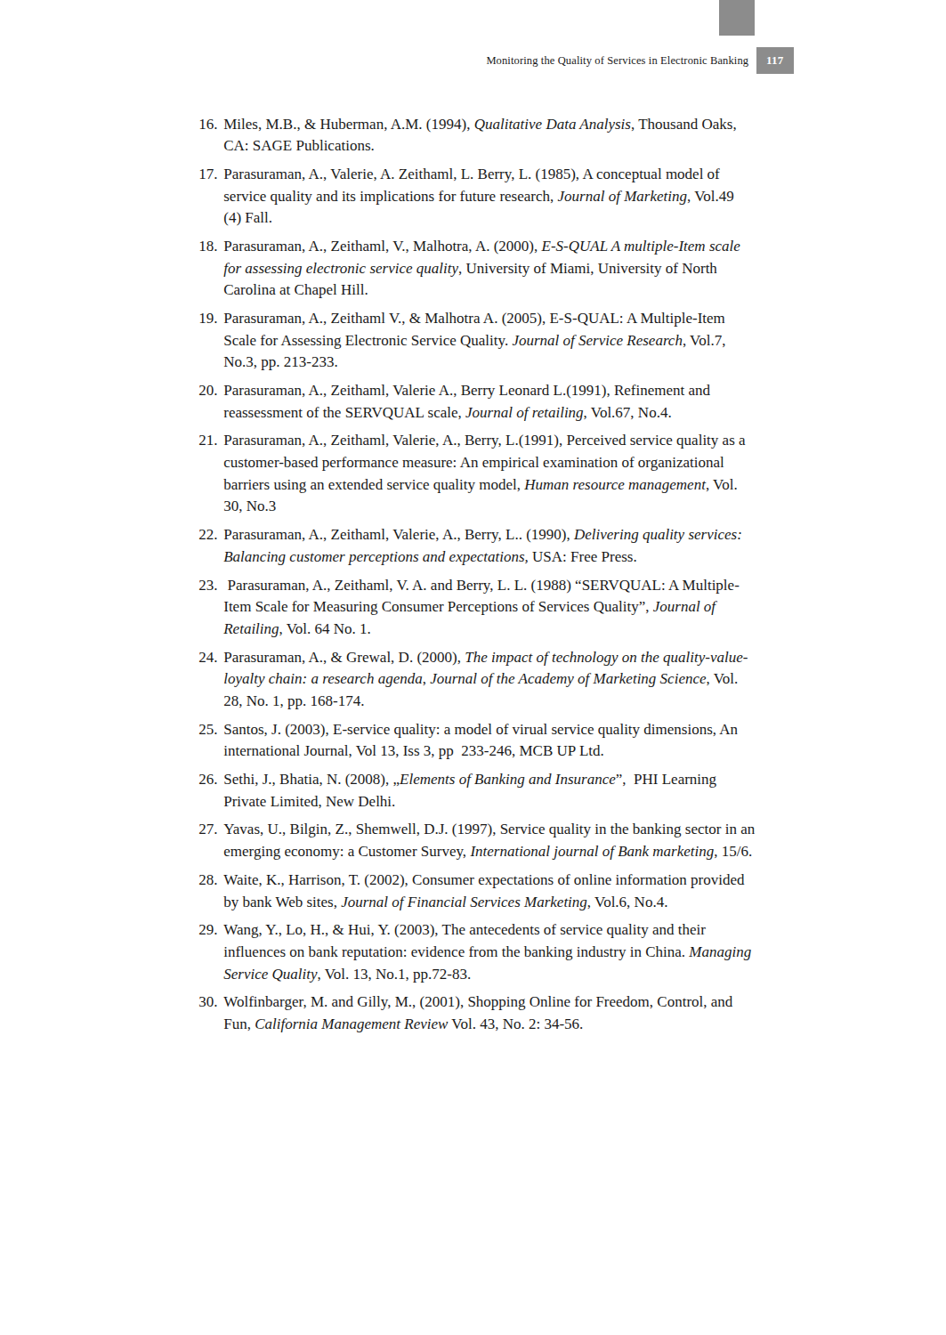Monitoring the Quality of Services in Electronic Banking
117
Miles, M.B., & Huberman, A.M. (1994), Qualitative Data Analysis, Thousand Oaks, CA: SAGE Publications.
Parasuraman, A., Valerie, A. Zeithaml, L. Berry, L. (1985), A conceptual model of service quality and its implications for future research, Journal of Marketing, Vol.49 (4) Fall.
Parasuraman, A., Zeithaml, V., Malhotra, A. (2000), E-S-QUAL A multiple-Item scale for assessing electronic service quality, University of Miami, University of North Carolina at Chapel Hill.
Parasuraman, A., Zeithaml V., & Malhotra A. (2005), E-S-QUAL: A Multiple-Item Scale for Assessing Electronic Service Quality. Journal of Service Research, Vol.7, No.3, pp. 213-233.
Parasuraman, A., Zeithaml, Valerie A., Berry Leonard L.(1991), Refinement and reassessment of the SERVQUAL scale, Journal of retailing, Vol.67, No.4.
Parasuraman, A., Zeithaml, Valerie, A., Berry, L.(1991), Perceived service quality as a customer-based performance measure: An empirical examination of organizational barriers using an extended service quality model, Human resource management, Vol. 30, No.3
Parasuraman, A., Zeithaml, Valerie, A., Berry, L.. (1990), Delivering quality services: Balancing customer perceptions and expectations, USA: Free Press.
Parasuraman, A., Zeithaml, V. A. and Berry, L. L. (1988) “SERVQUAL: A Multiple-Item Scale for Measuring Consumer Perceptions of Services Quality”, Journal of Retailing, Vol. 64 No. 1.
Parasuraman, A., & Grewal, D. (2000), The impact of technology on the quality-value- loyalty chain: a research agenda, Journal of the Academy of Marketing Science, Vol. 28, No. 1, pp. 168-174.
Santos, J. (2003), E-service quality: a model of virual service quality dimensions, An international Journal, Vol 13, Iss 3, pp 233-246, MCB UP Ltd.
Sethi, J., Bhatia, N. (2008), „Elements of Banking and Insurance”, PHI Learning Private Limited, New Delhi.
Yavas, U., Bilgin, Z., Shemwell, D.J. (1997), Service quality in the banking sector in an emerging economy: a Customer Survey, International journal of Bank marketing, 15/6.
Waite, K., Harrison, T. (2002), Consumer expectations of online information provided by bank Web sites, Journal of Financial Services Marketing, Vol.6, No.4.
Wang, Y., Lo, H., & Hui, Y. (2003), The antecedents of service quality and their influences on bank reputation: evidence from the banking industry in China. Managing Service Quality, Vol. 13, No.1, pp.72-83.
Wolfinbarger, M. and Gilly, M., (2001), Shopping Online for Freedom, Control, and Fun, California Management Review Vol. 43, No. 2: 34-56.